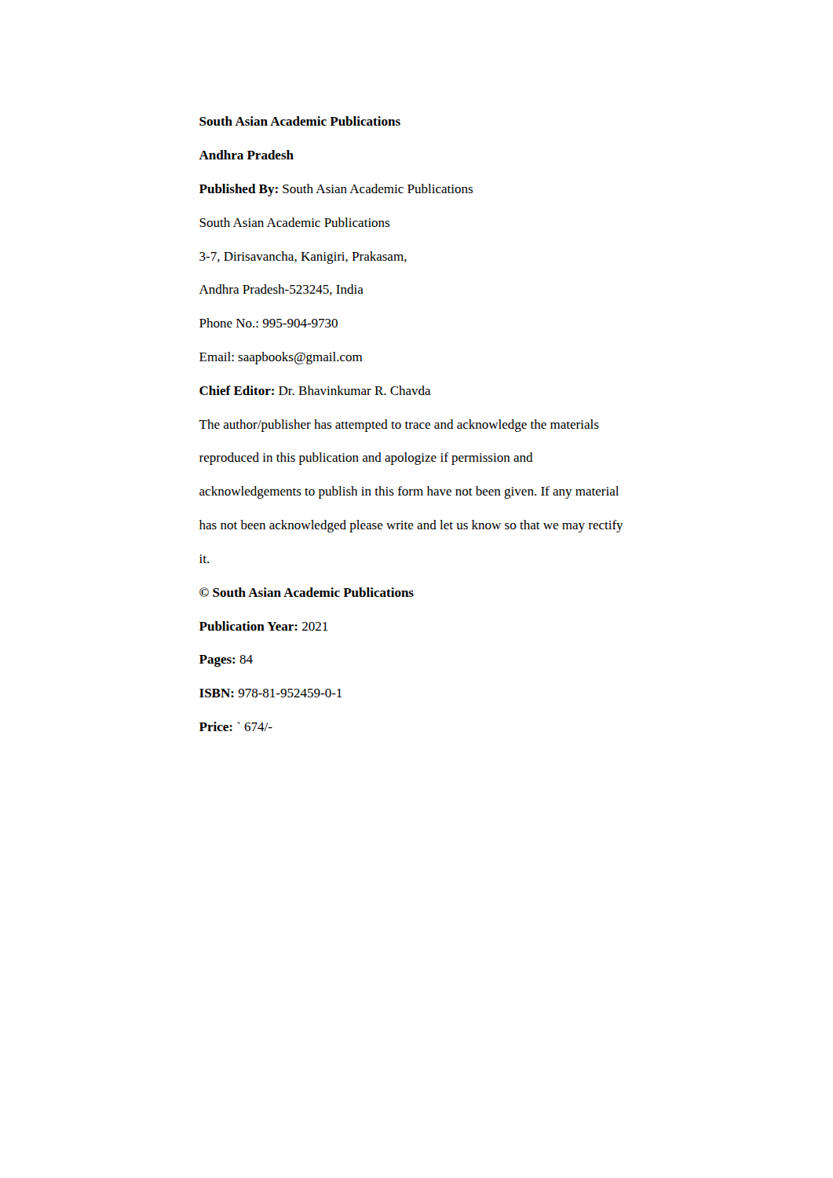South Asian Academic Publications
Andhra Pradesh
Published By: South Asian Academic Publications
South Asian Academic Publications
3-7, Dirisavancha, Kanigiri, Prakasam,
Andhra Pradesh-523245, India
Phone No.: 995-904-9730
Email: saapbooks@gmail.com
Chief Editor: Dr. Bhavinkumar R. Chavda
The author/publisher has attempted to trace and acknowledge the materials
reproduced in this publication and apologize if permission and
acknowledgements to publish in this form have not been given. If any material
has not been acknowledged please write and let us know so that we may rectify
it.
© South Asian Academic Publications
Publication Year: 2021
Pages: 84
ISBN: 978-81-952459-0-1
Price: ` 674/-